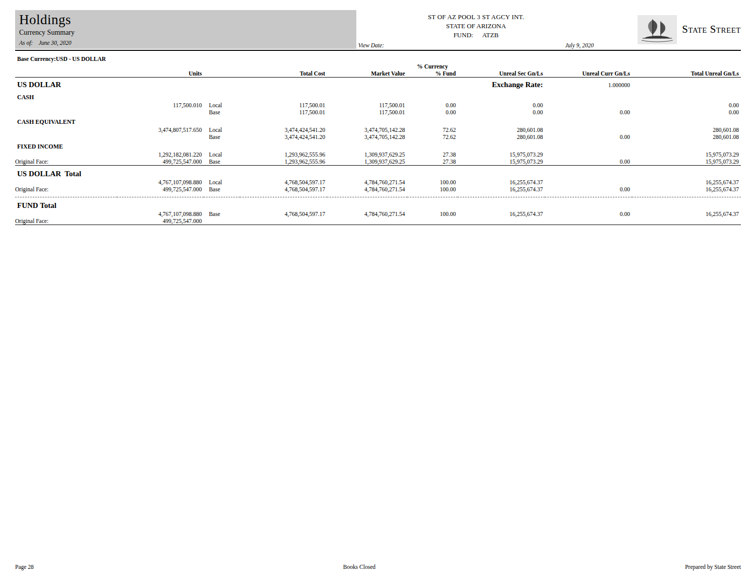Holdings
Currency Summary
As of: June 30, 2020
ST OF AZ POOL 3 ST AGCY INT.
STATE OF ARIZONA
FUND: ATZB
View Date: July 9, 2020
State Street
| Base Currency:USD - US DOLLAR | | | | | |
| | | | | | % Currency | | | |
| | Units | | Total Cost | Market Value | % Fund | Unreal Sec Gn/Ls | Unreal Curr Gn/Ls | Total Unreal Gn/Ls |
| US DOLLAR | | Exchange Rate: | 1.000000 | |
| CASH |
| | 117,500.010 | Local | 117,500.01 | 117,500.01 | 0.00 | 0.00 | | 0.00 |
| | | Base | 117,500.01 | 117,500.01 | 0.00 | 0.00 | 0.00 | 0.00 |
| CASH EQUIVALENT |
| | 3,474,807,517.650 | Local | 3,474,424,541.20 | 3,474,705,142.28 | 72.62 | 280,601.08 | | 280,601.08 |
| | | Base | 3,474,424,541.20 | 3,474,705,142.28 | 72.62 | 280,601.08 | 0.00 | 280,601.08 |
| FIXED INCOME |
| | 1,292,182,081.220 | Local | 1,293,962,555.96 | 1,309,937,629.25 | 27.38 | 15,975,073.29 | | 15,975,073.29 |
| Original Face: | 499,725,547.000 | Base | 1,293,962,555.96 | 1,309,937,629.25 | 27.38 | 15,975,073.29 | 0.00 | 15,975,073.29 |
| US DOLLAR Total |
| | 4,767,107,098.880 | Local | 4,768,504,597.17 | 4,784,760,271.54 | 100.00 | 16,255,674.37 | | 16,255,674.37 |
| Original Face: | 499,725,547.000 | Base | 4,768,504,597.17 | 4,784,760,271.54 | 100.00 | 16,255,674.37 | 0.00 | 16,255,674.37 |
| FUND Total |
| | 4,767,107,098.880 | Base | 4,768,504,597.17 | 4,784,760,271.54 | 100.00 | 16,255,674.37 | 0.00 | 16,255,674.37 |
| Original Face: | 499,725,547.000 | | | | | | | |
Page 28
Books Closed
Prepared by State Street